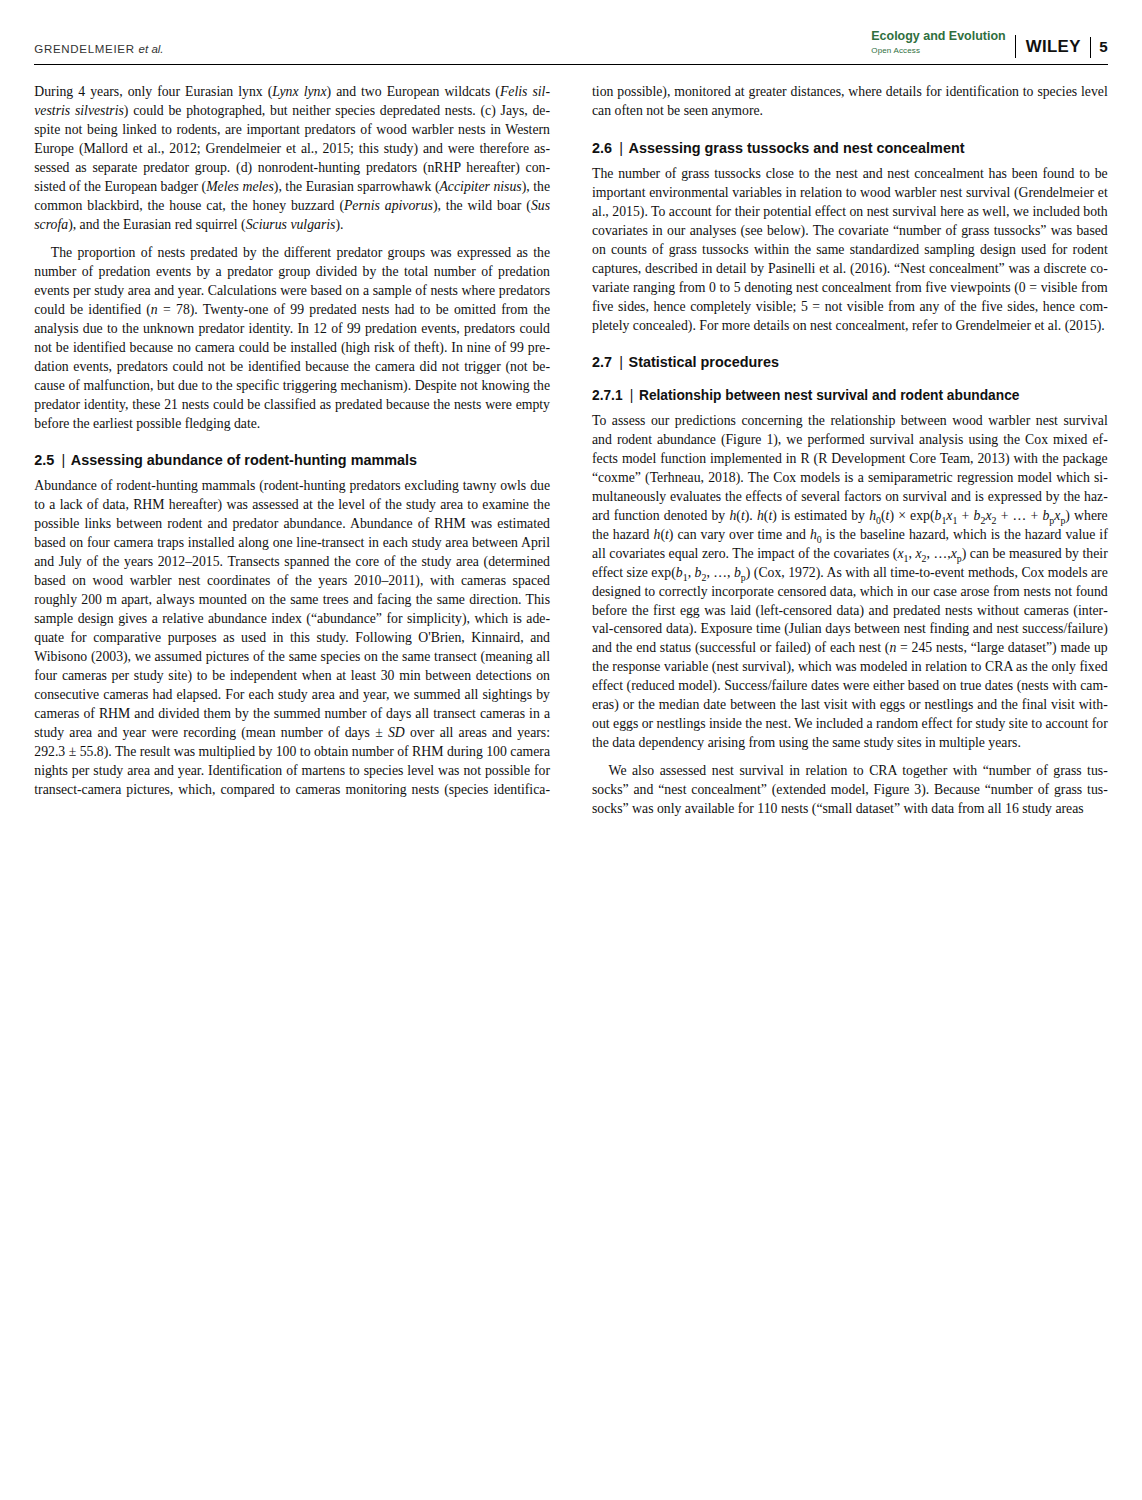Grendelmeier et al.
Ecology and EvolutionOpen Access
WILEY
5
During 4 years, only four Eurasian lynx (Lynx lynx) and two European wildcats (Felis silvestris silvestris) could be photographed, but neither species depredated nests. (c) Jays, despite not being linked to rodents, are important predators of wood warbler nests in Western Europe (Mallord et al., 2012; Grendelmeier et al., 2015; this study) and were therefore assessed as separate predator group. (d) nonrodent-hunting predators (nRHP hereafter) consisted of the European badger (Meles meles), the Eurasian sparrowhawk (Accipiter nisus), the common blackbird, the house cat, the honey buzzard (Pernis apivorus), the wild boar (Sus scrofa), and the Eurasian red squirrel (Sciurus vulgaris).
The proportion of nests predated by the different predator groups was expressed as the number of predation events by a predator group divided by the total number of predation events per study area and year. Calculations were based on a sample of nests where predators could be identified (n = 78). Twenty-one of 99 predated nests had to be omitted from the analysis due to the unknown predator identity. In 12 of 99 predation events, predators could not be identified because no camera could be installed (high risk of theft). In nine of 99 predation events, predators could not be identified because the camera did not trigger (not because of malfunction, but due to the specific triggering mechanism). Despite not knowing the predator identity, these 21 nests could be classified as predated because the nests were empty before the earliest possible fledging date.
2.5|Assessing abundance of rodent-hunting mammals
Abundance of rodent-hunting mammals (rodent-hunting predators excluding tawny owls due to a lack of data, RHM hereafter) was assessed at the level of the study area to examine the possible links between rodent and predator abundance. Abundance of RHM was estimated based on four camera traps installed along one line-transect in each study area between April and July of the years 2012–2015. Transects spanned the core of the study area (determined based on wood warbler nest coordinates of the years 2010–2011), with cameras spaced roughly 200 m apart, always mounted on the same trees and facing the same direction. This sample design gives a relative abundance index (“abundance” for simplicity), which is adequate for comparative purposes as used in this study. Following O'Brien, Kinnaird, and Wibisono (2003), we assumed pictures of the same species on the same transect (meaning all four cameras per study site) to be independent when at least 30 min between detections on consecutive cameras had elapsed. For each study area and year, we summed all sightings by cameras of RHM and divided them by the summed number of days all transect cameras in a study area and year were recording (mean number of days ± SD over all areas and years: 292.3 ± 55.8). The result was multiplied by 100 to obtain number of RHM during 100 camera nights per study area and year. Identification of martens to species level was not possible for transect-camera pictures, which, compared to cameras monitoring nests (species identification possible), monitored at greater distances, where details for identification to species level can often not be seen anymore.
2.6|Assessing grass tussocks and nest concealment
The number of grass tussocks close to the nest and nest concealment has been found to be important environmental variables in relation to wood warbler nest survival (Grendelmeier et al., 2015). To account for their potential effect on nest survival here as well, we included both covariates in our analyses (see below). The covariate “number of grass tussocks” was based on counts of grass tussocks within the same standardized sampling design used for rodent captures, described in detail by Pasinelli et al. (2016). “Nest concealment” was a discrete covariate ranging from 0 to 5 denoting nest concealment from five viewpoints (0 = visible from five sides, hence completely visible; 5 = not visible from any of the five sides, hence completely concealed). For more details on nest concealment, refer to Grendelmeier et al. (2015).
2.7|Statistical procedures
2.7.1|Relationship between nest survival and rodent abundance
To assess our predictions concerning the relationship between wood warbler nest survival and rodent abundance (Figure 1), we performed survival analysis using the Cox mixed effects model function implemented in R (R Development Core Team, 2013) with the package “coxme” (Terhneau, 2018). The Cox models is a semiparametric regression model which simultaneously evaluates the effects of several factors on survival and is expressed by the hazard function denoted by h(t). h(t) is estimated by h0(t) × exp(b1x1 + b2x2 + … + bpxp) where the hazard h(t) can vary over time and h0 is the baseline hazard, which is the hazard value if all covariates equal zero. The impact of the covariates (x1, x2, …,xp) can be measured by their effect size exp(b1, b2, …, bp) (Cox, 1972). As with all time-to-event methods, Cox models are designed to correctly incorporate censored data, which in our case arose from nests not found before the first egg was laid (left-censored data) and predated nests without cameras (interval-censored data). Exposure time (Julian days between nest finding and nest success/failure) and the end status (successful or failed) of each nest (n = 245 nests, “large dataset”) made up the response variable (nest survival), which was modeled in relation to CRA as the only fixed effect (reduced model). Success/failure dates were either based on true dates (nests with cameras) or the median date between the last visit with eggs or nestlings and the final visit without eggs or nestlings inside the nest. We included a random effect for study site to account for the data dependency arising from using the same study sites in multiple years.
We also assessed nest survival in relation to CRA together with “number of grass tussocks” and “nest concealment” (extended model, Figure 3). Because “number of grass tussocks” was only available for 110 nests (“small dataset” with data from all 16 study areas